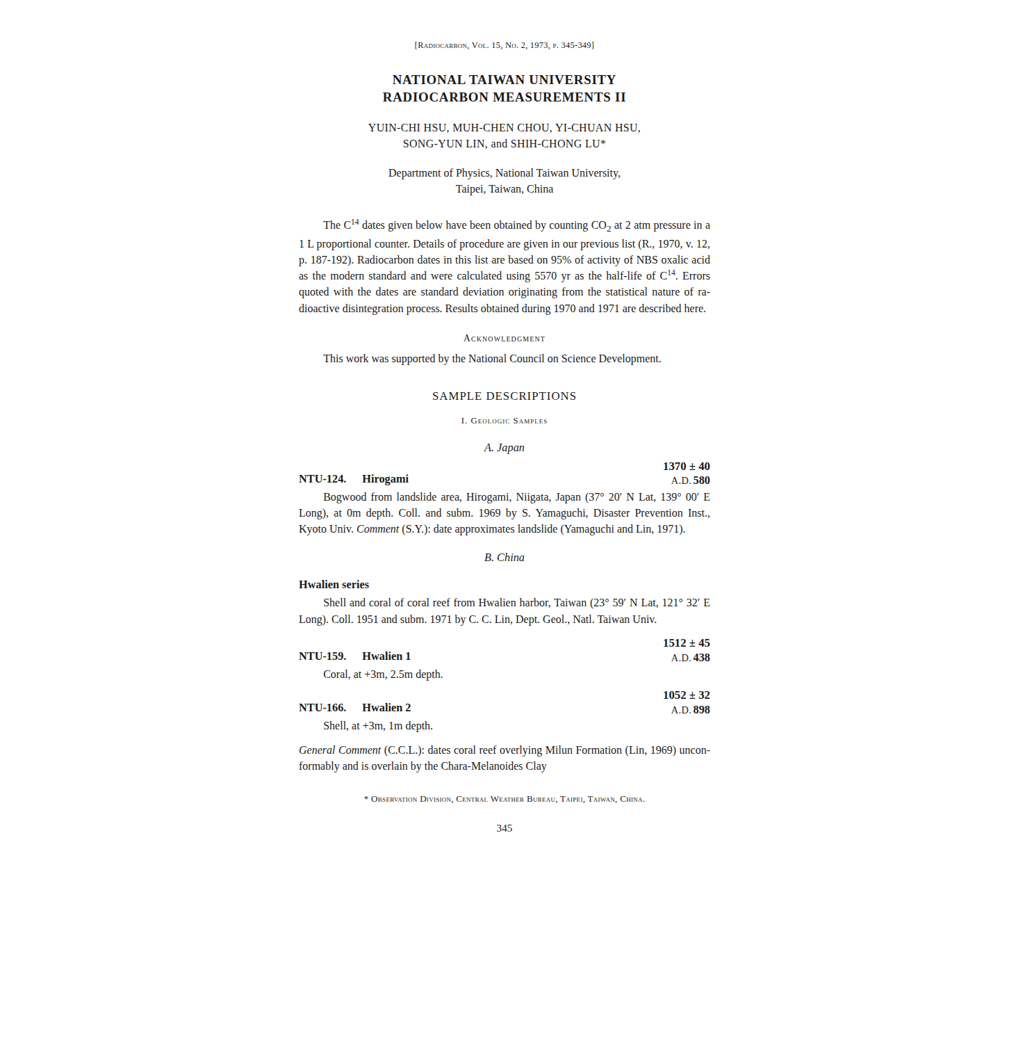[Radiocarbon, Vol. 15, No. 2, 1973, p. 345-349]
National Taiwan University
Radiocarbon Measurements II
YUIN-CHI HSU, MUH-CHEN CHOU, YI-CHUAN HSU, SONG-YUN LIN, and SHIH-CHONG LU*
Department of Physics, National Taiwan University, Taipei, Taiwan, China
The C14 dates given below have been obtained by counting CO2 at 2 atm pressure in a 1 L proportional counter. Details of procedure are given in our previous list (R., 1970, v. 12, p. 187-192). Radiocarbon dates in this list are based on 95% of activity of NBS oxalic acid as the modern standard and were calculated using 5570 yr as the half-life of C14. Errors quoted with the dates are standard deviation originating from the statistical nature of radioactive disintegration process. Results obtained during 1970 and 1971 are described here.
Acknowledgment
This work was supported by the National Council on Science Development.
SAMPLE DESCRIPTIONS
I. Geologic Samples
A. Japan
NTU-124. Hirogami
1370 ± 40 A.D. 580
Bogwood from landslide area, Hirogami, Niigata, Japan (37° 20′ N Lat, 139° 00′ E Long), at 0m depth. Coll. and subm. 1969 by S. Yamaguchi, Disaster Prevention Inst., Kyoto Univ. Comment (S.Y.): date approximates landslide (Yamaguchi and Lin, 1971).
B. China
Hwalien series
Shell and coral of coral reef from Hwalien harbor, Taiwan (23° 59′ N Lat, 121° 32′ E Long). Coll. 1951 and subm. 1971 by C. C. Lin, Dept. Geol., Natl. Taiwan Univ.
NTU-159. Hwalien 1
1512 ± 45 A.D. 438
Coral, at +3m, 2.5m depth.
NTU-166. Hwalien 2
1052 ± 32 A.D. 898
Shell, at +3m, 1m depth.
General Comment (C.C.L.): dates coral reef overlying Milun Formation (Lin, 1969) unconformably and is overlain by the Chara-Melanoides Clay
* Observation Division, Central Weather Bureau, Taipei, Taiwan, China.
345